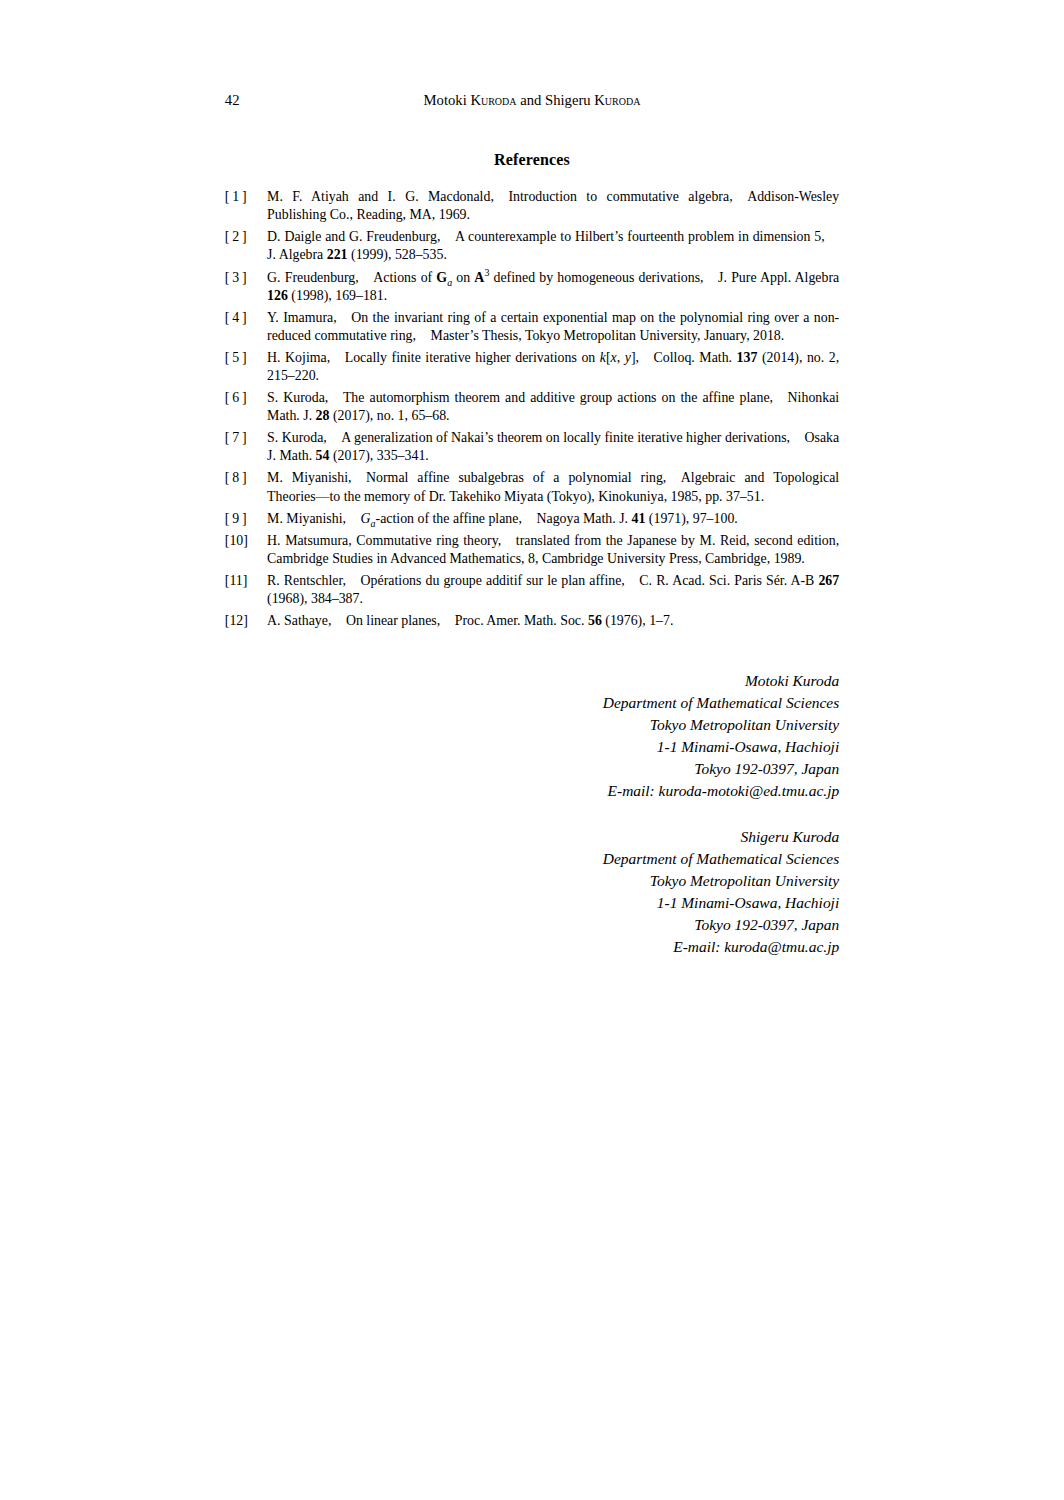42
Motoki Kuroda and Shigeru Kuroda
References
[ 1 ] M. F. Atiyah and I. G. Macdonald, Introduction to commutative algebra, Addison-Wesley Publishing Co., Reading, MA, 1969.
[ 2 ] D. Daigle and G. Freudenburg, A counterexample to Hilbert’s fourteenth problem in dimension 5, J. Algebra 221 (1999), 528–535.
[ 3 ] G. Freudenburg, Actions of Ga on A3 defined by homogeneous derivations, J. Pure Appl. Algebra 126 (1998), 169–181.
[ 4 ] Y. Imamura, On the invariant ring of a certain exponential map on the polynomial ring over a non-reduced commutative ring, Master’s Thesis, Tokyo Metropolitan University, January, 2018.
[ 5 ] H. Kojima, Locally finite iterative higher derivations on k[x, y], Colloq. Math. 137 (2014), no. 2, 215–220.
[ 6 ] S. Kuroda, The automorphism theorem and additive group actions on the affine plane, Nihonkai Math. J. 28 (2017), no. 1, 65–68.
[ 7 ] S. Kuroda, A generalization of Nakai’s theorem on locally finite iterative higher derivations, Osaka J. Math. 54 (2017), 335–341.
[ 8 ] M. Miyanishi, Normal affine subalgebras of a polynomial ring, Algebraic and Topological Theories—to the memory of Dr. Takehiko Miyata (Tokyo), Kinokuniya, 1985, pp. 37–51.
[ 9 ] M. Miyanishi, Ga-action of the affine plane, Nagoya Math. J. 41 (1971), 97–100.
[10] H. Matsumura, Commutative ring theory, translated from the Japanese by M. Reid, second edition, Cambridge Studies in Advanced Mathematics, 8, Cambridge University Press, Cambridge, 1989.
[11] R. Rentschler, Opérations du groupe additif sur le plan affine, C. R. Acad. Sci. Paris Sér. A-B 267 (1968), 384–387.
[12] A. Sathaye, On linear planes, Proc. Amer. Math. Soc. 56 (1976), 1–7.
Motoki Kuroda
Department of Mathematical Sciences
Tokyo Metropolitan University
1-1 Minami-Osawa, Hachioji
Tokyo 192-0397, Japan
E-mail: kuroda-motoki@ed.tmu.ac.jp
Shigeru Kuroda
Department of Mathematical Sciences
Tokyo Metropolitan University
1-1 Minami-Osawa, Hachioji
Tokyo 192-0397, Japan
E-mail: kuroda@tmu.ac.jp